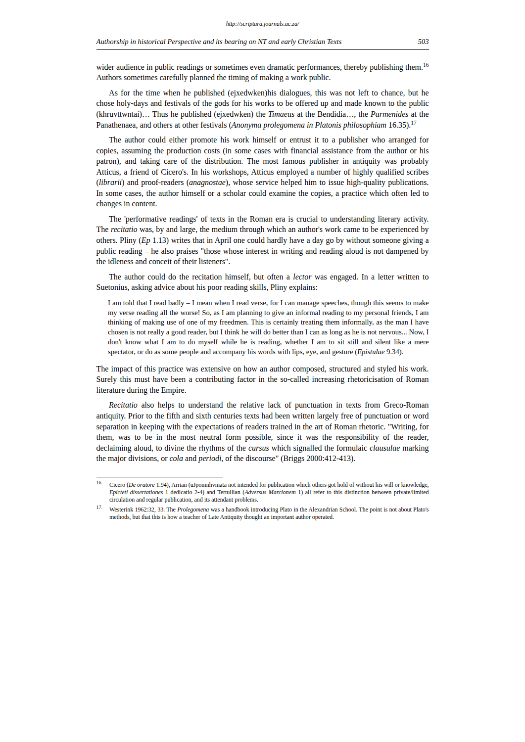http://scriptura.journals.ac.za/
Authorship in historical Perspective and its bearing on NT and early Christian Texts503
wider audience in public readings or sometimes even dramatic performances, thereby publishing them.16 Authors sometimes carefully planned the timing of making a work public.
As for the time when he published (ejxedwken)his dialogues, this was not left to chance, but he chose holy-days and festivals of the gods for his works to be offered up and made known to the public (khruvttwntai)… Thus he published (ejxedwken) the Timaeus at the Bendidia…, the Parmenides at the Panathenaea, and others at other festivals (Anonyma prolegomena in Platonis philosophiam 16.35).17
The author could either promote his work himself or entrust it to a publisher who arranged for copies, assuming the production costs (in some cases with financial assistance from the author or his patron), and taking care of the distribution. The most famous publisher in antiquity was probably Atticus, a friend of Cicero's. In his workshops, Atticus employed a number of highly qualified scribes (librarii) and proof-readers (anagnostae), whose service helped him to issue high-quality publications. In some cases, the author himself or a scholar could examine the copies, a practice which often led to changes in content.
The 'performative readings' of texts in the Roman era is crucial to understanding literary activity. The recitatio was, by and large, the medium through which an author's work came to be experienced by others. Pliny (Ep 1.13) writes that in April one could hardly have a day go by without someone giving a public reading – he also praises "those whose interest in writing and reading aloud is not dampened by the idleness and conceit of their listeners".
The author could do the recitation himself, but often a lector was engaged. In a letter written to Suetonius, asking advice about his poor reading skills, Pliny explains:
I am told that I read badly – I mean when I read verse, for I can manage speeches, though this seems to make my verse reading all the worse! So, as I am planning to give an informal reading to my personal friends, I am thinking of making use of one of my freedmen. This is certainly treating them informally, as the man I have chosen is not really a good reader, but I think he will do better than I can as long as he is not nervous... Now, I don't know what I am to do myself while he is reading, whether I am to sit still and silent like a mere spectator, or do as some people and accompany his words with lips, eye, and gesture (Epistulae 9.34).
The impact of this practice was extensive on how an author composed, structured and styled his work. Surely this must have been a contributing factor in the so-called increasing rhetoricisation of Roman literature during the Empire.
Recitatio also helps to understand the relative lack of punctuation in texts from Greco-Roman antiquity. Prior to the fifth and sixth centuries texts had been written largely free of punctuation or word separation in keeping with the expectations of readers trained in the art of Roman rhetoric. "Writing, for them, was to be in the most neutral form possible, since it was the responsibility of the reader, declaiming aloud, to divine the rhythms of the cursus which signalled the formulaic clausulae marking the major divisions, or cola and periodi, of the discourse" (Briggs 2000:412-413).
16. Cicero (De oratore 1.94), Arrian (uJpomnhvmata not intended for publication which others got hold of without his will or knowledge, Epicteti dissertationes 1 dedicatio 2-4) and Tertullian (Adversus Marcionem 1) all refer to this distinction between private/limited circulation and regular publication, and its attendant problems.
17. Westerink 1962:32, 33. The Prolegomena was a handbook introducing Plato in the Alexandrian School. The point is not about Plato's methods, but that this is how a teacher of Late Antiquity thought an important author operated.